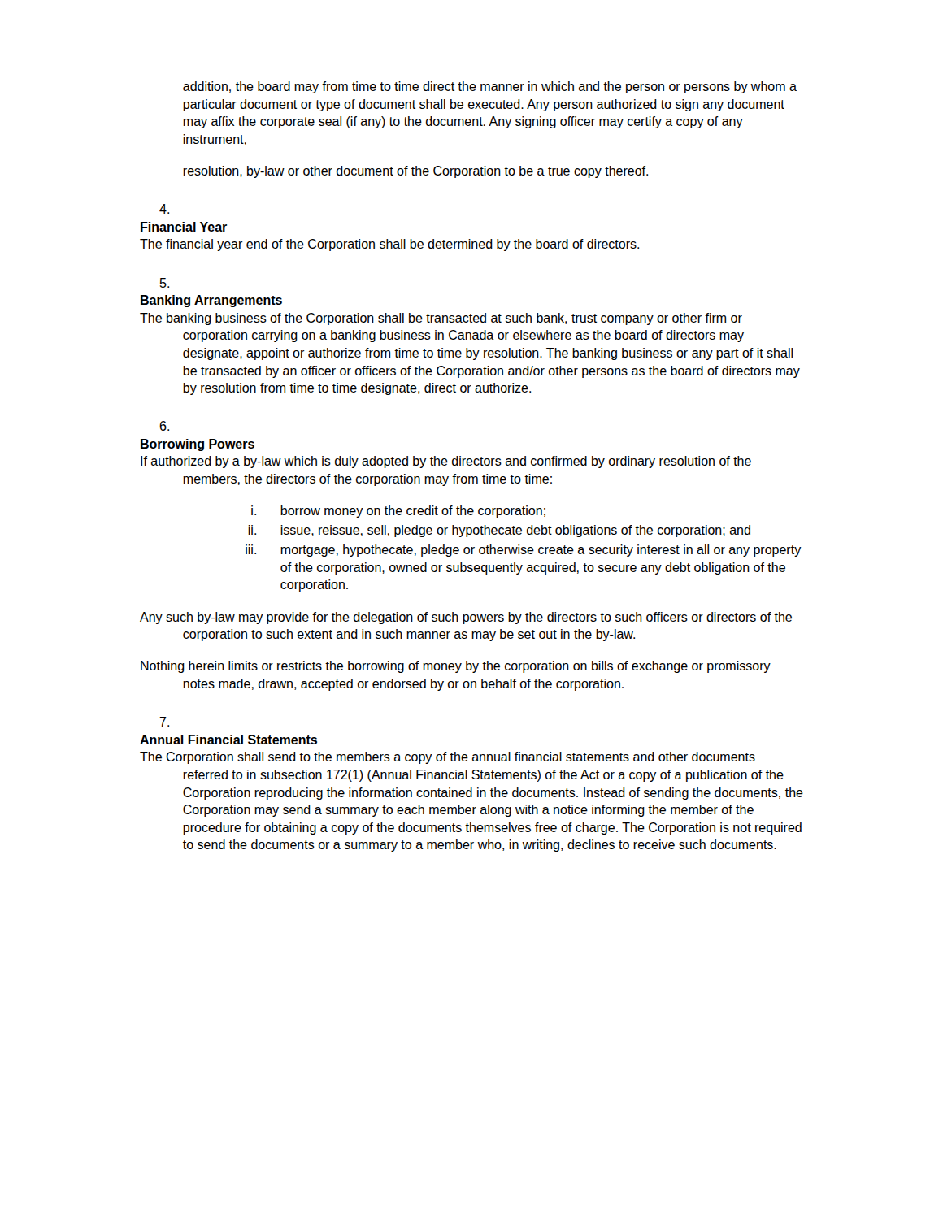addition, the board may from time to time direct the manner in which and the person or persons by whom a particular document or type of document shall be executed. Any person authorized to sign any document may affix the corporate seal (if any) to the document. Any signing officer may certify a copy of any instrument,
resolution, by-law or other document of the Corporation to be a true copy thereof.
4.
Financial Year
The financial year end of the Corporation shall be determined by the board of directors.
5.
Banking Arrangements
The banking business of the Corporation shall be transacted at such bank, trust company or other firm or corporation carrying on a banking business in Canada or elsewhere as the board of directors may designate, appoint or authorize from time to time by resolution. The banking business or any part of it shall be transacted by an officer or officers of the Corporation and/or other persons as the board of directors may by resolution from time to time designate, direct or authorize.
6.
Borrowing Powers
If authorized by a by-law which is duly adopted by the directors and confirmed by ordinary resolution of the members, the directors of the corporation may from time to time:
borrow money on the credit of the corporation;
issue, reissue, sell, pledge or hypothecate debt obligations of the corporation; and
mortgage, hypothecate, pledge or otherwise create a security interest in all or any property of the corporation, owned or subsequently acquired, to secure any debt obligation of the corporation.
Any such by-law may provide for the delegation of such powers by the directors to such officers or directors of the corporation to such extent and in such manner as may be set out in the by-law.
Nothing herein limits or restricts the borrowing of money by the corporation on bills of exchange or promissory notes made, drawn, accepted or endorsed by or on behalf of the corporation.
7.
Annual Financial Statements
The Corporation shall send to the members a copy of the annual financial statements and other documents referred to in subsection 172(1) (Annual Financial Statements) of the Act or a copy of a publication of the Corporation reproducing the information contained in the documents. Instead of sending the documents, the Corporation may send a summary to each member along with a notice informing the member of the procedure for obtaining a copy of the documents themselves free of charge. The Corporation is not required to send the documents or a summary to a member who, in writing, declines to receive such documents.